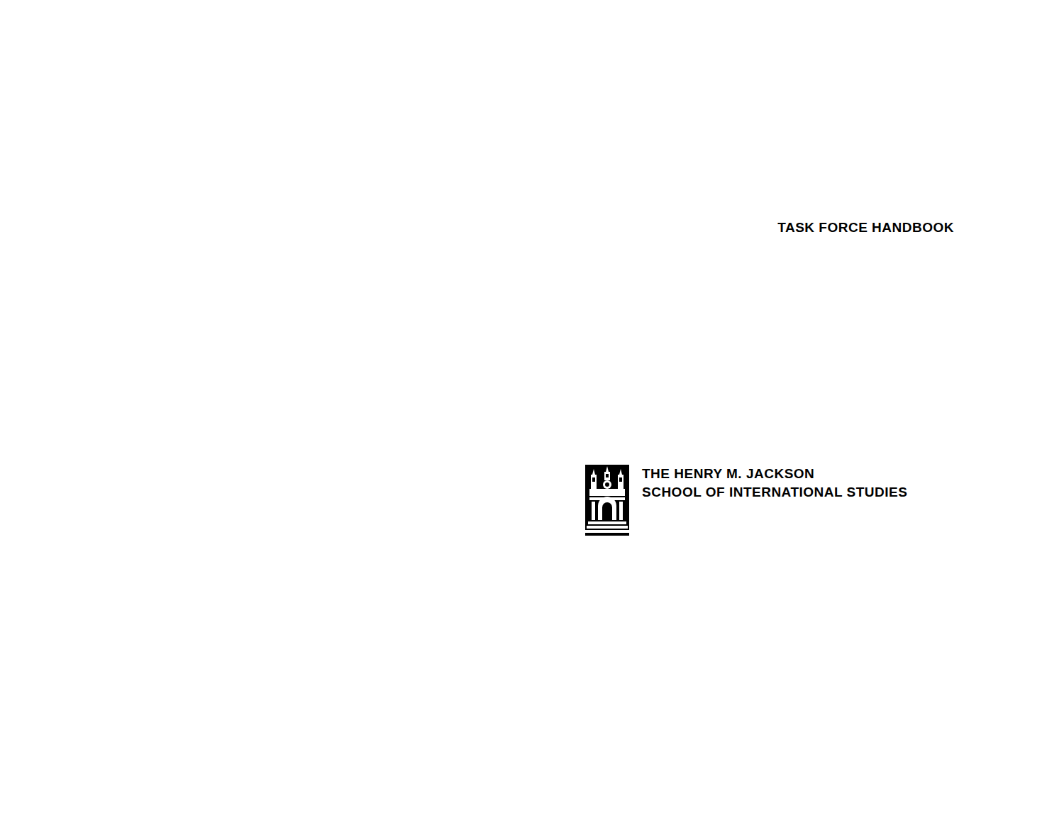TASK FORCE HANDBOOK
THE HENRY M. JACKSON
SCHOOL OF INTERNATIONAL STUDIES